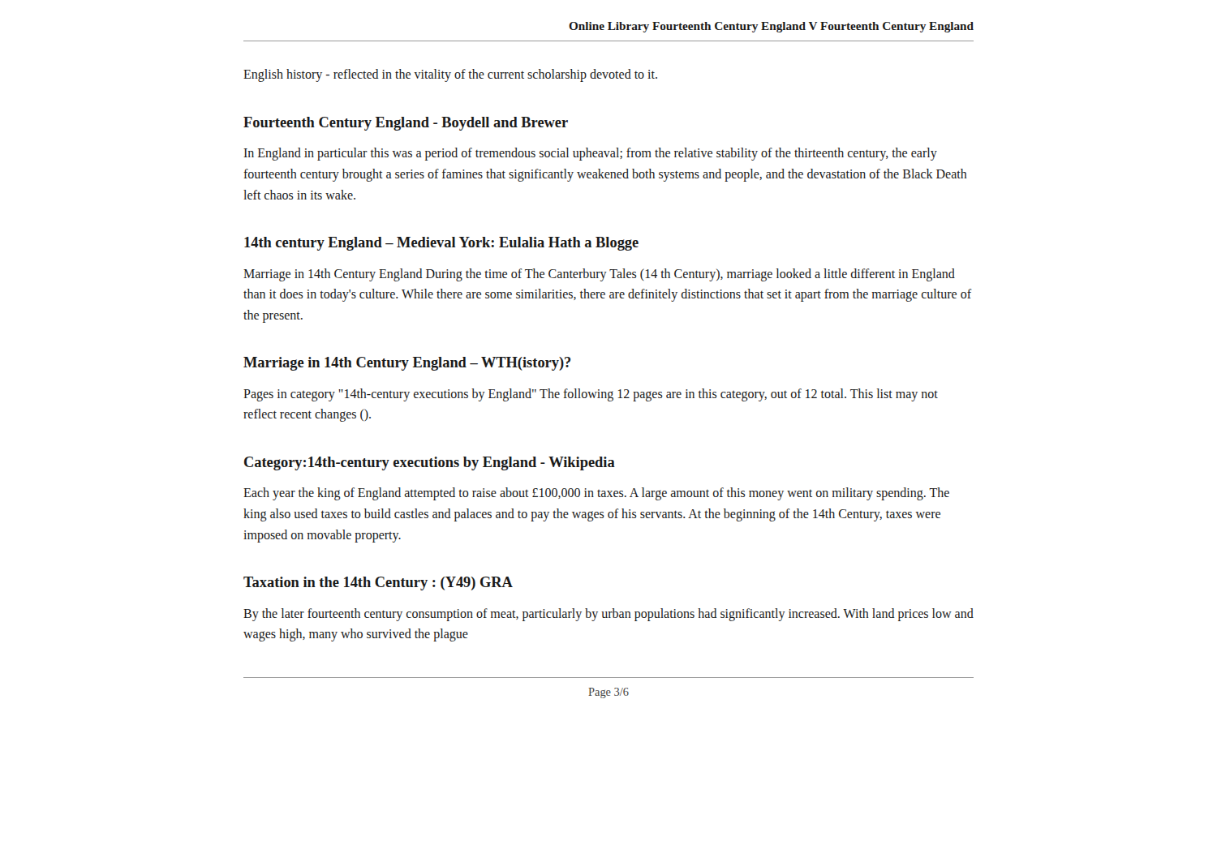Online Library Fourteenth Century England V Fourteenth Century England
English history - reflected in the vitality of the current scholarship devoted to it.
Fourteenth Century England - Boydell and Brewer
In England in particular this was a period of tremendous social upheaval; from the relative stability of the thirteenth century, the early fourteenth century brought a series of famines that significantly weakened both systems and people, and the devastation of the Black Death left chaos in its wake.
14th century England – Medieval York: Eulalia Hath a Blogge
Marriage in 14th Century England During the time of The Canterbury Tales (14 th Century), marriage looked a little different in England than it does in today's culture. While there are some similarities, there are definitely distinctions that set it apart from the marriage culture of the present.
Marriage in 14th Century England – WTH(istory)?
Pages in category "14th-century executions by England" The following 12 pages are in this category, out of 12 total. This list may not reflect recent changes ().
Category:14th-century executions by England - Wikipedia
Each year the king of England attempted to raise about £100,000 in taxes. A large amount of this money went on military spending. The king also used taxes to build castles and palaces and to pay the wages of his servants. At the beginning of the 14th Century, taxes were imposed on movable property.
Taxation in the 14th Century : (Y49) GRA
By the later fourteenth century consumption of meat, particularly by urban populations had significantly increased. With land prices low and wages high, many who survived the plague
Page 3/6